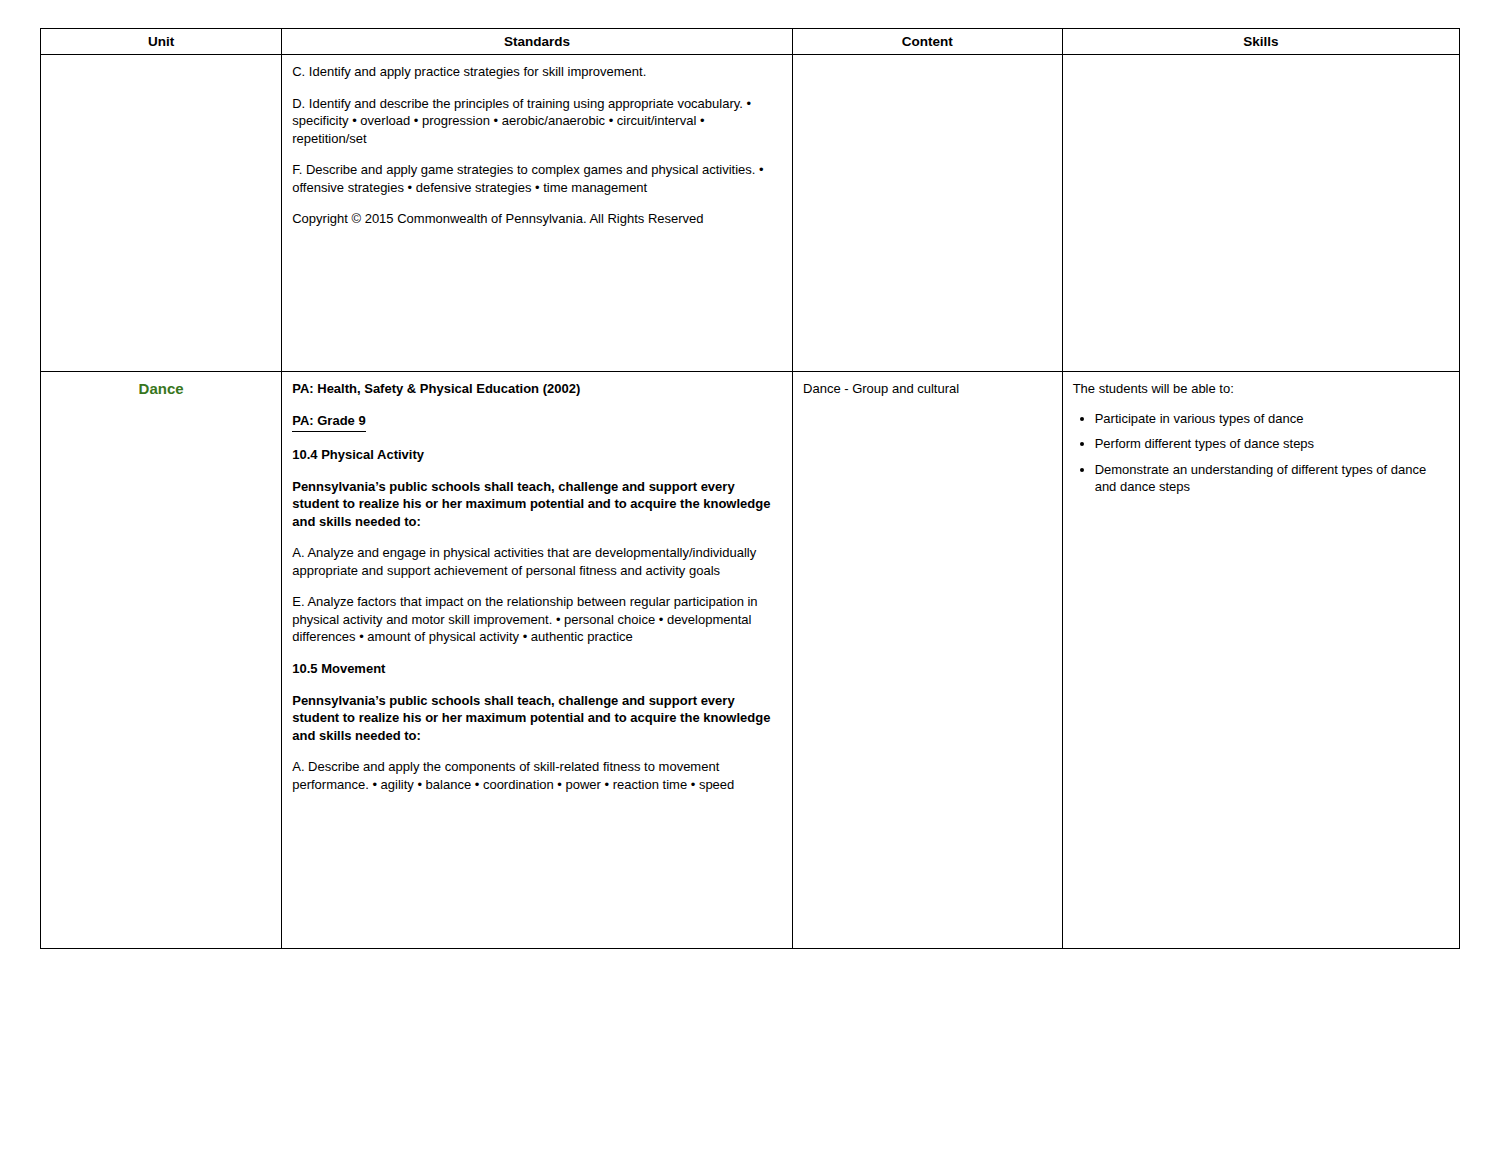| Unit | Standards | Content | Skills |
| --- | --- | --- | --- |
| | C. Identify and apply practice strategies for skill improvement. D. Identify and describe the principles of training using appropriate vocabulary. • specificity • overload • progression • aerobic/anaerobic • circuit/interval • repetition/set F. Describe and apply game strategies to complex games and physical activities. • offensive strategies • defensive strategies • time management Copyright © 2015 Commonwealth of Pennsylvania. All Rights Reserved | | |
| Dance | PA: Health, Safety & Physical Education (2002) PA: Grade 9 10.4 Physical Activity Pennsylvania’s public schools shall teach, challenge and support every student to realize his or her maximum potential and to acquire the knowledge and skills needed to: A. Analyze and engage in physical activities that are developmentally/individually appropriate and support achievement of personal fitness and activity goals E. Analyze factors that impact on the relationship between regular participation in physical activity and motor skill improvement. • personal choice • developmental differences • amount of physical activity • authentic practice 10.5 Movement Pennsylvania’s public schools shall teach, challenge and support every student to realize his or her maximum potential and to acquire the knowledge and skills needed to: A. Describe and apply the components of skill-related fitness to movement performance. • agility • balance • coordination • power • reaction time • speed | Dance - Group and cultural | The students will be able to: Participate in various types of dance Perform different types of dance steps Demonstrate an understanding of different types of dance and dance steps |